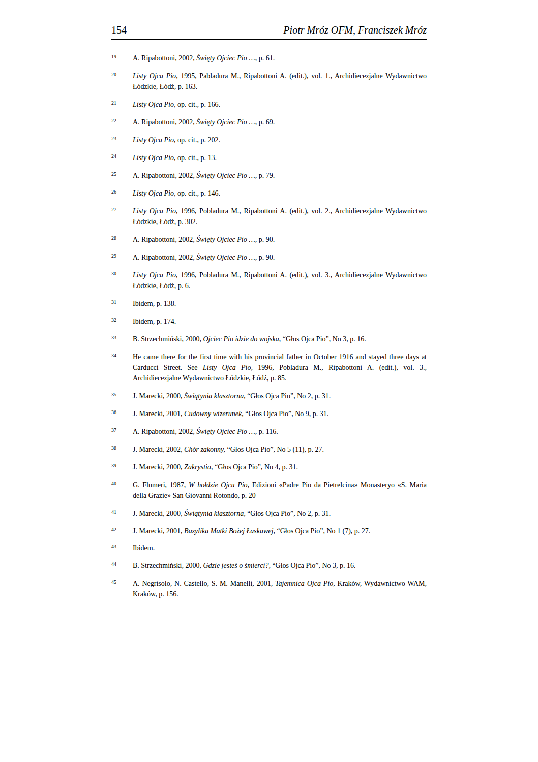154 Piotr Mróz OFM, Franciszek Mróz
19A. Ripabottoni, 2002, Święty Ojciec Pio …, p. 61.
20Listy Ojca Pio, 1995, Pabladura M., Ripabottoni A. (edit.), vol. 1., Archidiecezjalne Wydawnictwo Łódzkie, Łódź, p. 163.
21Listy Ojca Pio, op. cit., p. 166.
22A. Ripabottoni, 2002, Święty Ojciec Pio …, p. 69.
23Listy Ojca Pio, op. cit., p. 202.
24Listy Ojca Pio, op. cit., p. 13.
25A. Ripabottoni, 2002, Święty Ojciec Pio …, p. 79.
26Listy Ojca Pio, op. cit., p. 146.
27Listy Ojca Pio, 1996, Pobladura M., Ripabottoni A. (edit.), vol. 2., Archidiecezjalne Wydawnictwo Łódzkie, Łódź, p. 302.
28A. Ripabottoni, 2002, Święty Ojciec Pio …, p. 90.
29A. Ripabottoni, 2002, Święty Ojciec Pio …, p. 90.
30Listy Ojca Pio, 1996, Pobladura M., Ripabottoni A. (edit.), vol. 3., Archidiecezjalne Wydawnictwo Łódzkie, Łódź, p. 6.
31Ibidem, p. 138.
32Ibidem, p. 174.
33B. Strzechmiński, 2000, Ojciec Pio idzie do wojska, “Głos Ojca Pio”, No 3, p. 16.
34He came there for the first time with his provincial father in October 1916 and stayed three days at Carducci Street. See Listy Ojca Pio, 1996, Pobladura M., Ripabottoni A. (edit.), vol. 3., Archidiecezjalne Wydawnictwo Łódzkie, Łódź, p. 85.
35J. Marecki, 2000, Świątynia klasztorna, “Głos Ojca Pio”, No 2, p. 31.
36J. Marecki, 2001, Cudowny wizerunek, “Głos Ojca Pio”, No 9, p. 31.
37A. Ripabottoni, 2002, Święty Ojciec Pio …, p. 116.
38J. Marecki, 2002, Chór zakonny, “Głos Ojca Pio”, No 5 (11), p. 27.
39J. Marecki, 2000, Zakrystia, “Głos Ojca Pio”, No 4, p. 31.
40G. Flumeri, 1987, W hołdzie Ojcu Pio, Edizioni «Padre Pio da Pietrelcina» Monasteryo «S. Maria della Grazie» San Giovanni Rotondo, p. 20
41J. Marecki, 2000, Świątynia klasztorna, “Głos Ojca Pio”, No 2, p. 31.
42J. Marecki, 2001, Bazylika Matki Bożej Łaskawej, “Głos Ojca Pio”, No 1 (7), p. 27.
43Ibidem.
44B. Strzechmiński, 2000, Gdzie jesteś o śmierci?, “Głos Ojca Pio”, No 3, p. 16.
45A. Negrisolo, N. Castello, S. M. Manelli, 2001, Tajemnica Ojca Pio, Kraków, Wydawnictwo WAM, Kraków, p. 156.